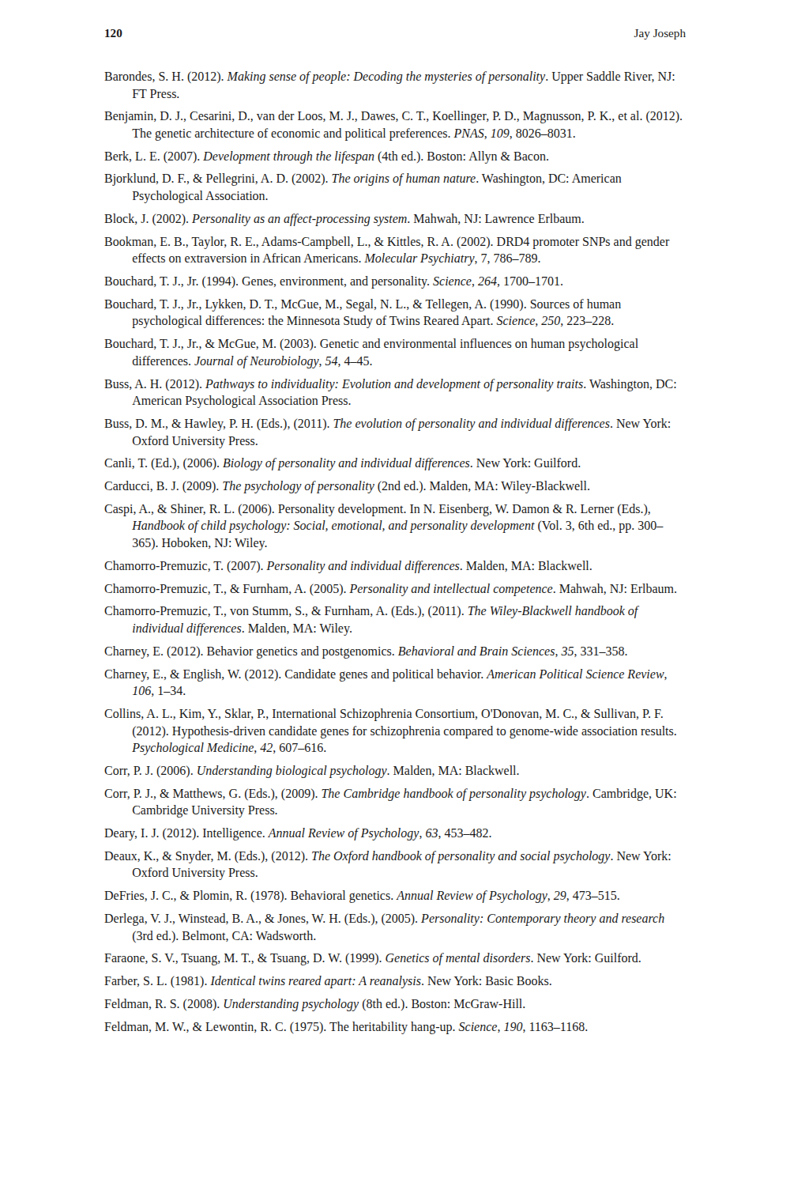120 Jay Joseph
Barondes, S. H. (2012). Making sense of people: Decoding the mysteries of personality. Upper Saddle River, NJ: FT Press.
Benjamin, D. J., Cesarini, D., van der Loos, M. J., Dawes, C. T., Koellinger, P. D., Magnusson, P. K., et al. (2012). The genetic architecture of economic and political preferences. PNAS, 109, 8026–8031.
Berk, L. E. (2007). Development through the lifespan (4th ed.). Boston: Allyn & Bacon.
Bjorklund, D. F., & Pellegrini, A. D. (2002). The origins of human nature. Washington, DC: American Psychological Association.
Block, J. (2002). Personality as an affect-processing system. Mahwah, NJ: Lawrence Erlbaum.
Bookman, E. B., Taylor, R. E., Adams-Campbell, L., & Kittles, R. A. (2002). DRD4 promoter SNPs and gender effects on extraversion in African Americans. Molecular Psychiatry, 7, 786–789.
Bouchard, T. J., Jr. (1994). Genes, environment, and personality. Science, 264, 1700–1701.
Bouchard, T. J., Jr., Lykken, D. T., McGue, M., Segal, N. L., & Tellegen, A. (1990). Sources of human psychological differences: the Minnesota Study of Twins Reared Apart. Science, 250, 223–228.
Bouchard, T. J., Jr., & McGue, M. (2003). Genetic and environmental influences on human psychological differences. Journal of Neurobiology, 54, 4–45.
Buss, A. H. (2012). Pathways to individuality: Evolution and development of personality traits. Washington, DC: American Psychological Association Press.
Buss, D. M., & Hawley, P. H. (Eds.), (2011). The evolution of personality and individual differences. New York: Oxford University Press.
Canli, T. (Ed.), (2006). Biology of personality and individual differences. New York: Guilford.
Carducci, B. J. (2009). The psychology of personality (2nd ed.). Malden, MA: Wiley-Blackwell.
Caspi, A., & Shiner, R. L. (2006). Personality development. In N. Eisenberg, W. Damon & R. Lerner (Eds.), Handbook of child psychology: Social, emotional, and personality development (Vol. 3, 6th ed., pp. 300–365). Hoboken, NJ: Wiley.
Chamorro-Premuzic, T. (2007). Personality and individual differences. Malden, MA: Blackwell.
Chamorro-Premuzic, T., & Furnham, A. (2005). Personality and intellectual competence. Mahwah, NJ: Erlbaum.
Chamorro-Premuzic, T., von Stumm, S., & Furnham, A. (Eds.), (2011). The Wiley-Blackwell handbook of individual differences. Malden, MA: Wiley.
Charney, E. (2012). Behavior genetics and postgenomics. Behavioral and Brain Sciences, 35, 331–358.
Charney, E., & English, W. (2012). Candidate genes and political behavior. American Political Science Review, 106, 1–34.
Collins, A. L., Kim, Y., Sklar, P., International Schizophrenia Consortium, O'Donovan, M. C., & Sullivan, P. F. (2012). Hypothesis-driven candidate genes for schizophrenia compared to genome-wide association results. Psychological Medicine, 42, 607–616.
Corr, P. J. (2006). Understanding biological psychology. Malden, MA: Blackwell.
Corr, P. J., & Matthews, G. (Eds.), (2009). The Cambridge handbook of personality psychology. Cambridge, UK: Cambridge University Press.
Deary, I. J. (2012). Intelligence. Annual Review of Psychology, 63, 453–482.
Deaux, K., & Snyder, M. (Eds.), (2012). The Oxford handbook of personality and social psychology. New York: Oxford University Press.
DeFries, J. C., & Plomin, R. (1978). Behavioral genetics. Annual Review of Psychology, 29, 473–515.
Derlega, V. J., Winstead, B. A., & Jones, W. H. (Eds.), (2005). Personality: Contemporary theory and research (3rd ed.). Belmont, CA: Wadsworth.
Faraone, S. V., Tsuang, M. T., & Tsuang, D. W. (1999). Genetics of mental disorders. New York: Guilford.
Farber, S. L. (1981). Identical twins reared apart: A reanalysis. New York: Basic Books.
Feldman, R. S. (2008). Understanding psychology (8th ed.). Boston: McGraw-Hill.
Feldman, M. W., & Lewontin, R. C. (1975). The heritability hang-up. Science, 190, 1163–1168.